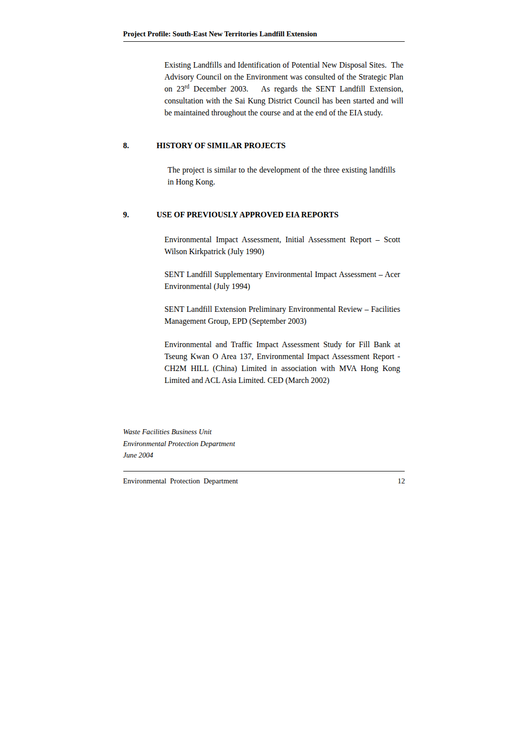Project Profile: South-East New Territories Landfill Extension
Existing Landfills and Identification of Potential New Disposal Sites. The Advisory Council on the Environment was consulted of the Strategic Plan on 23rd December 2003. As regards the SENT Landfill Extension, consultation with the Sai Kung District Council has been started and will be maintained throughout the course and at the end of the EIA study.
8. HISTORY OF SIMILAR PROJECTS
The project is similar to the development of the three existing landfills in Hong Kong.
9. USE OF PREVIOUSLY APPROVED EIA REPORTS
Environmental Impact Assessment, Initial Assessment Report – Scott Wilson Kirkpatrick (July 1990)
SENT Landfill Supplementary Environmental Impact Assessment – Acer Environmental (July 1994)
SENT Landfill Extension Preliminary Environmental Review – Facilities Management Group, EPD (September 2003)
Environmental and Traffic Impact Assessment Study for Fill Bank at Tseung Kwan O Area 137, Environmental Impact Assessment Report - CH2M HILL (China) Limited in association with MVA Hong Kong Limited and ACL Asia Limited. CED (March 2002)
Waste Facilities Business Unit
Environmental Protection Department
June 2004
Environmental Protection Department 12